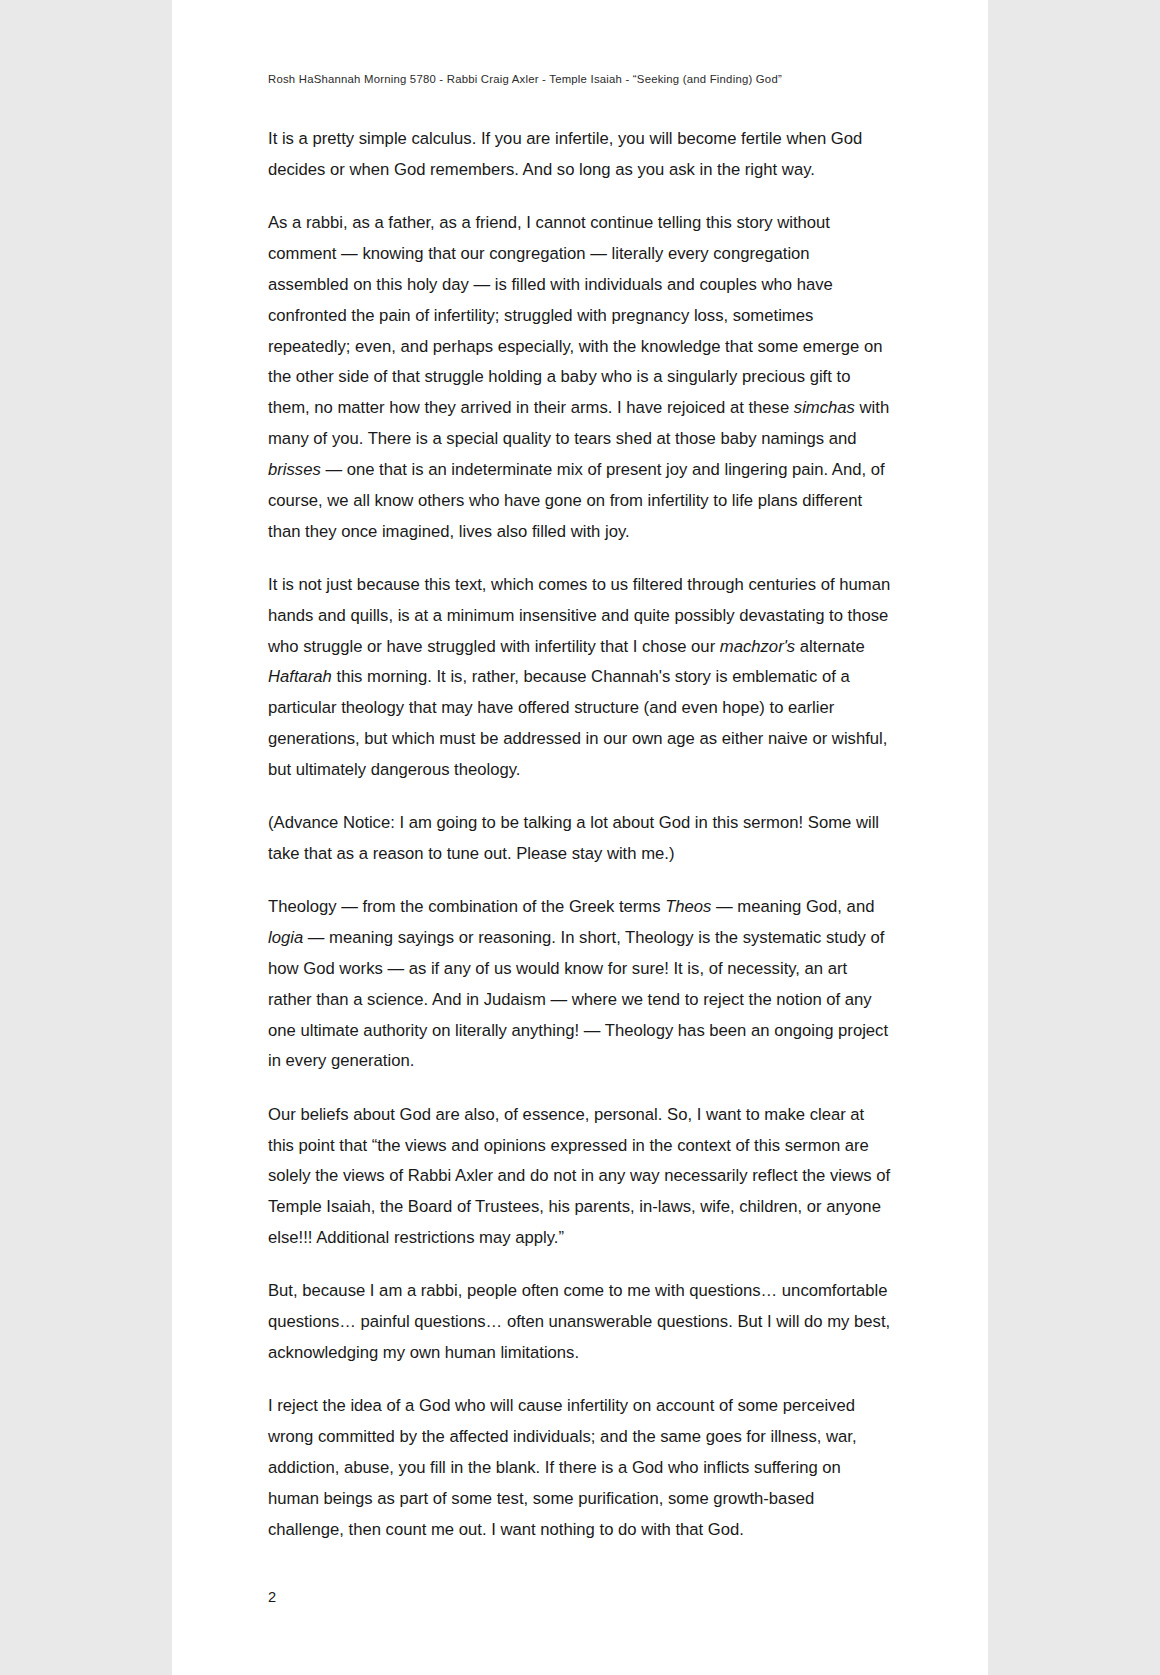Rosh HaShannah Morning 5780 - Rabbi Craig Axler - Temple Isaiah - “Seeking (and Finding) God”
It is a pretty simple calculus. If you are infertile, you will become fertile when God decides or when God remembers. And so long as you ask in the right way.
As a rabbi, as a father, as a friend, I cannot continue telling this story without comment — knowing that our congregation — literally every congregation assembled on this holy day — is filled with individuals and couples who have confronted the pain of infertility; struggled with pregnancy loss, sometimes repeatedly; even, and perhaps especially, with the knowledge that some emerge on the other side of that struggle holding a baby who is a singularly precious gift to them, no matter how they arrived in their arms. I have rejoiced at these simchas with many of you. There is a special quality to tears shed at those baby namings and brisses — one that is an indeterminate mix of present joy and lingering pain. And, of course, we all know others who have gone on from infertility to life plans different than they once imagined, lives also filled with joy.
It is not just because this text, which comes to us filtered through centuries of human hands and quills, is at a minimum insensitive and quite possibly devastating to those who struggle or have struggled with infertility that I chose our machzor's alternate Haftarah this morning. It is, rather, because Channah's story is emblematic of a particular theology that may have offered structure (and even hope) to earlier generations, but which must be addressed in our own age as either naive or wishful, but ultimately dangerous theology.
(Advance Notice: I am going to be talking a lot about God in this sermon! Some will take that as a reason to tune out. Please stay with me.)
Theology — from the combination of the Greek terms Theos — meaning God, and logia — meaning sayings or reasoning. In short, Theology is the systematic study of how God works — as if any of us would know for sure! It is, of necessity, an art rather than a science. And in Judaism — where we tend to reject the notion of any one ultimate authority on literally anything! — Theology has been an ongoing project in every generation.
Our beliefs about God are also, of essence, personal. So, I want to make clear at this point that “the views and opinions expressed in the context of this sermon are solely the views of Rabbi Axler and do not in any way necessarily reflect the views of Temple Isaiah, the Board of Trustees, his parents, in-laws, wife, children, or anyone else!!! Additional restrictions may apply.”
But, because I am a rabbi, people often come to me with questions… uncomfortable questions… painful questions… often unanswerable questions. But I will do my best, acknowledging my own human limitations.
I reject the idea of a God who will cause infertility on account of some perceived wrong committed by the affected individuals; and the same goes for illness, war, addiction, abuse, you fill in the blank. If there is a God who inflicts suffering on human beings as part of some test, some purification, some growth-based challenge, then count me out. I want nothing to do with that God.
2